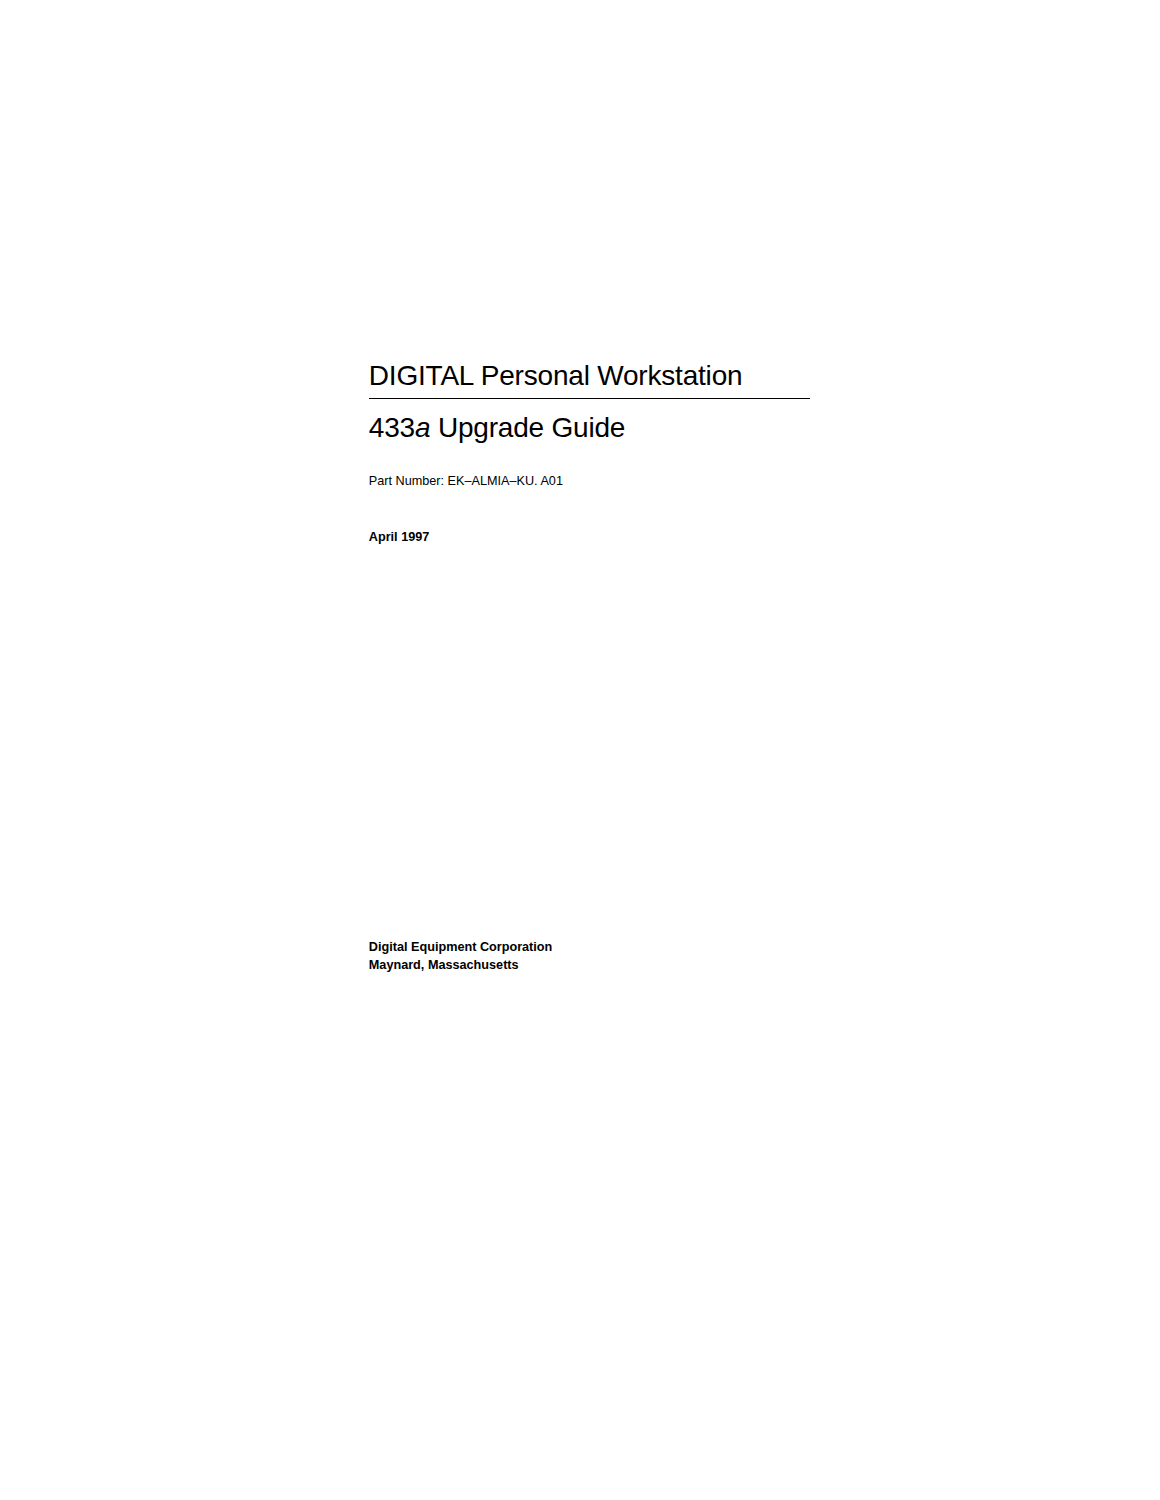DIGITAL Personal Workstation
433a Upgrade Guide
Part Number: EK–ALMIA–KU. A01
April 1997
Digital Equipment Corporation
Maynard, Massachusetts